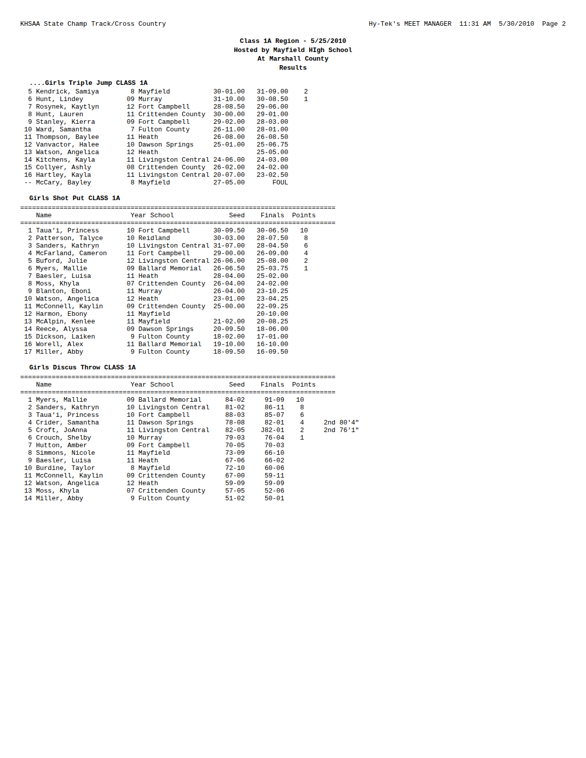KHSAA State Champ Track/Cross Country Hy-Tek's MEET MANAGER 11:31 AM 5/30/2010 Page 2
Class 1A Region - 5/25/2010 Hosted by Mayfield HIgh School At Marshall County Results
....Girls Triple Jump CLASS 1A
  5 Kendrick, Samiya        8 Mayfield           30-01.00   31-09.00    2
  6 Hunt, Lindey           09 Murray             31-10.00   30-08.50    1
  7 Rosynek, Kaytlyn       12 Fort Campbell      28-08.50   29-06.00
  8 Hunt, Lauren           11 Crittenden County  30-00.00   29-01.00
  9 Stanley, Kierra        09 Fort Campbell      29-02.00   28-03.00
 10 Ward, Samantha          7 Fulton County      26-11.00   28-01.00
 11 Thompson, Baylee       11 Heath              26-08.00   26-08.50
 12 Vanvactor, Halee       10 Dawson Springs     25-01.00   25-06.75
 13 Watson, Angelica       12 Heath                         25-05.00
 14 Kitchens, Kayla        11 Livingston Central 24-06.00   24-03.00
 15 Collyer, Ashly         08 Crittenden County  26-02.00   24-02.00
 16 Hartley, Kayla         11 Livingston Central 20-07.00   23-02.50
 -- McCary, Bayley          8 Mayfield           27-05.00       FOUL
Girls Shot Put CLASS 1A
================================================================================
    Name                    Year School              Seed    Finals  Points
================================================================================
  1 Taua'i, Princess       10 Fort Campbell      30-09.50   30-06.50   10
  2 Patterson, Talyce      10 Reidland           30-03.00   28-07.50    8
  3 Sanders, Kathryn       10 Livingston Central 31-07.00   28-04.50    6
  4 McFarland, Cameron     11 Fort Campbell      29-00.00   26-09.00    4
  5 Buford, Julie          12 Livingston Central 26-06.00   25-08.00    2
  6 Myers, Mallie          09 Ballard Memorial   26-06.50   25-03.75    1
  7 Baesler, Luisa         11 Heath              28-04.00   25-02.00
  8 Moss, Khyla            07 Crittenden County  26-04.00   24-02.00
  9 Blanton, Eboni         11 Murray             26-04.00   23-10.25
 10 Watson, Angelica       12 Heath              23-01.00   23-04.25
 11 McConnell, Kaylin      09 Crittenden County  25-00.00   22-09.25
 12 Harmon, Ebony          11 Mayfield                      20-10.00
 13 McAlpin, Kenlee        11 Mayfield           21-02.00   20-08.25
 14 Reece, Alyssa          09 Dawson Springs     20-09.50   18-06.00
 15 Dickson, Laiken         9 Fulton County      18-02.00   17-01.00
 16 Worell, Alex           11 Ballard Memorial   19-10.00   16-10.00
 17 Miller, Abby            9 Fulton County      18-09.50   16-09.50
Girls Discus Throw CLASS 1A
================================================================================
    Name                    Year School              Seed    Finals  Points
================================================================================
  1 Myers, Mallie          09 Ballard Memorial      84-02     91-09   10
  2 Sanders, Kathryn       10 Livingston Central    81-02     86-11    8
  3 Taua'i, Princess       10 Fort Campbell         88-03     85-07    6
  4 Crider, Samantha       11 Dawson Springs        78-08     82-01    4     2nd 80'4"
  5 Croft, JoAnna          11 Livingston Central    82-05    J82-01    2     2nd 76'1"
  6 Crouch, Shelby         10 Murray                79-03     76-04    1
  7 Hutton, Amber          09 Fort Campbell         70-05     70-03
  8 Simmons, Nicole        11 Mayfield              73-09     66-10
  9 Baesler, Luisa         11 Heath                 67-06     66-02
 10 Burdine, Taylor         8 Mayfield              72-10     60-06
 11 McConnell, Kaylin      09 Crittenden County     67-00     59-11
 12 Watson, Angelica       12 Heath                 59-09     59-09
 13 Moss, Khyla            07 Crittenden County     57-05     52-06
 14 Miller, Abby            9 Fulton County         51-02     50-01